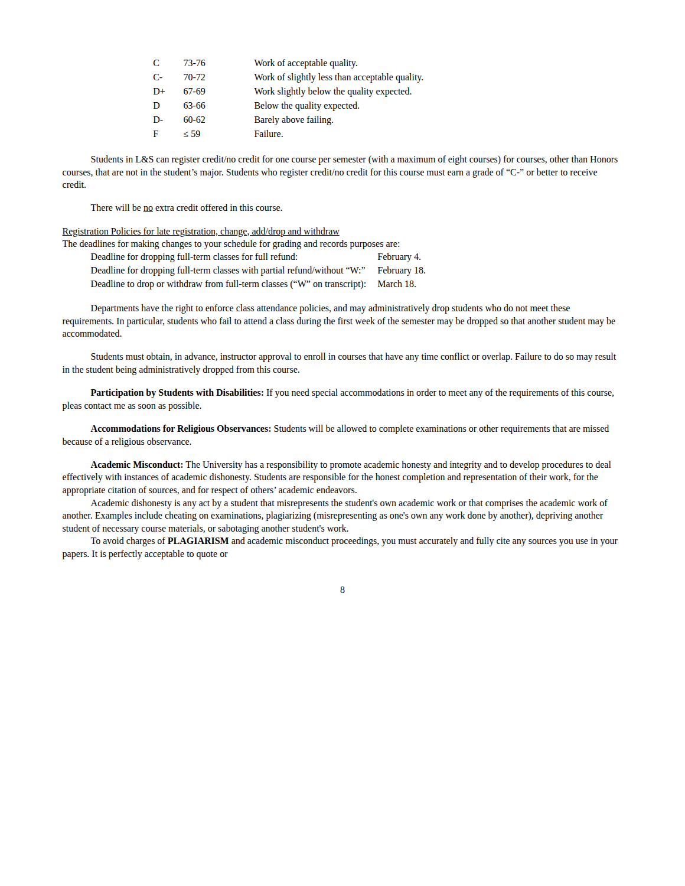| C | 73-76 | Work of acceptable quality. |
| C- | 70-72 | Work of slightly less than acceptable quality. |
| D+ | 67-69 | Work slightly below the quality expected. |
| D | 63-66 | Below the quality expected. |
| D- | 60-62 | Barely above failing. |
| F | ≤ 59 | Failure. |
Students in L&S can register credit/no credit for one course per semester (with a maximum of eight courses) for courses, other than Honors courses, that are not in the student’s major. Students who register credit/no credit for this course must earn a grade of “C-” or better to receive credit.
There will be no extra credit offered in this course.
Registration Policies for late registration, change, add/drop and withdraw
The deadlines for making changes to your schedule for grading and records purposes are:
| Deadline for dropping full-term classes for full refund: | February 4. |
| Deadline for dropping full-term classes with partial refund/without “W:” | February 18. |
| Deadline to drop or withdraw from full-term classes (“W” on transcript): | March 18. |
Departments have the right to enforce class attendance policies, and may administratively drop students who do not meet these requirements. In particular, students who fail to attend a class during the first week of the semester may be dropped so that another student may be accommodated.
Students must obtain, in advance, instructor approval to enroll in courses that have any time conflict or overlap. Failure to do so may result in the student being administratively dropped from this course.
Participation by Students with Disabilities: If you need special accommodations in order to meet any of the requirements of this course, pleas contact me as soon as possible.
Accommodations for Religious Observances: Students will be allowed to complete examinations or other requirements that are missed because of a religious observance.
Academic Misconduct: The University has a responsibility to promote academic honesty and integrity and to develop procedures to deal effectively with instances of academic dishonesty. Students are responsible for the honest completion and representation of their work, for the appropriate citation of sources, and for respect of others’ academic endeavors.
Academic dishonesty is any act by a student that misrepresents the student's own academic work or that comprises the academic work of another. Examples include cheating on examinations, plagiarizing (misrepresenting as one's own any work done by another), depriving another student of necessary course materials, or sabotaging another student's work.
To avoid charges of PLAGIARISM and academic misconduct proceedings, you must accurately and fully cite any sources you use in your papers. It is perfectly acceptable to quote or
8